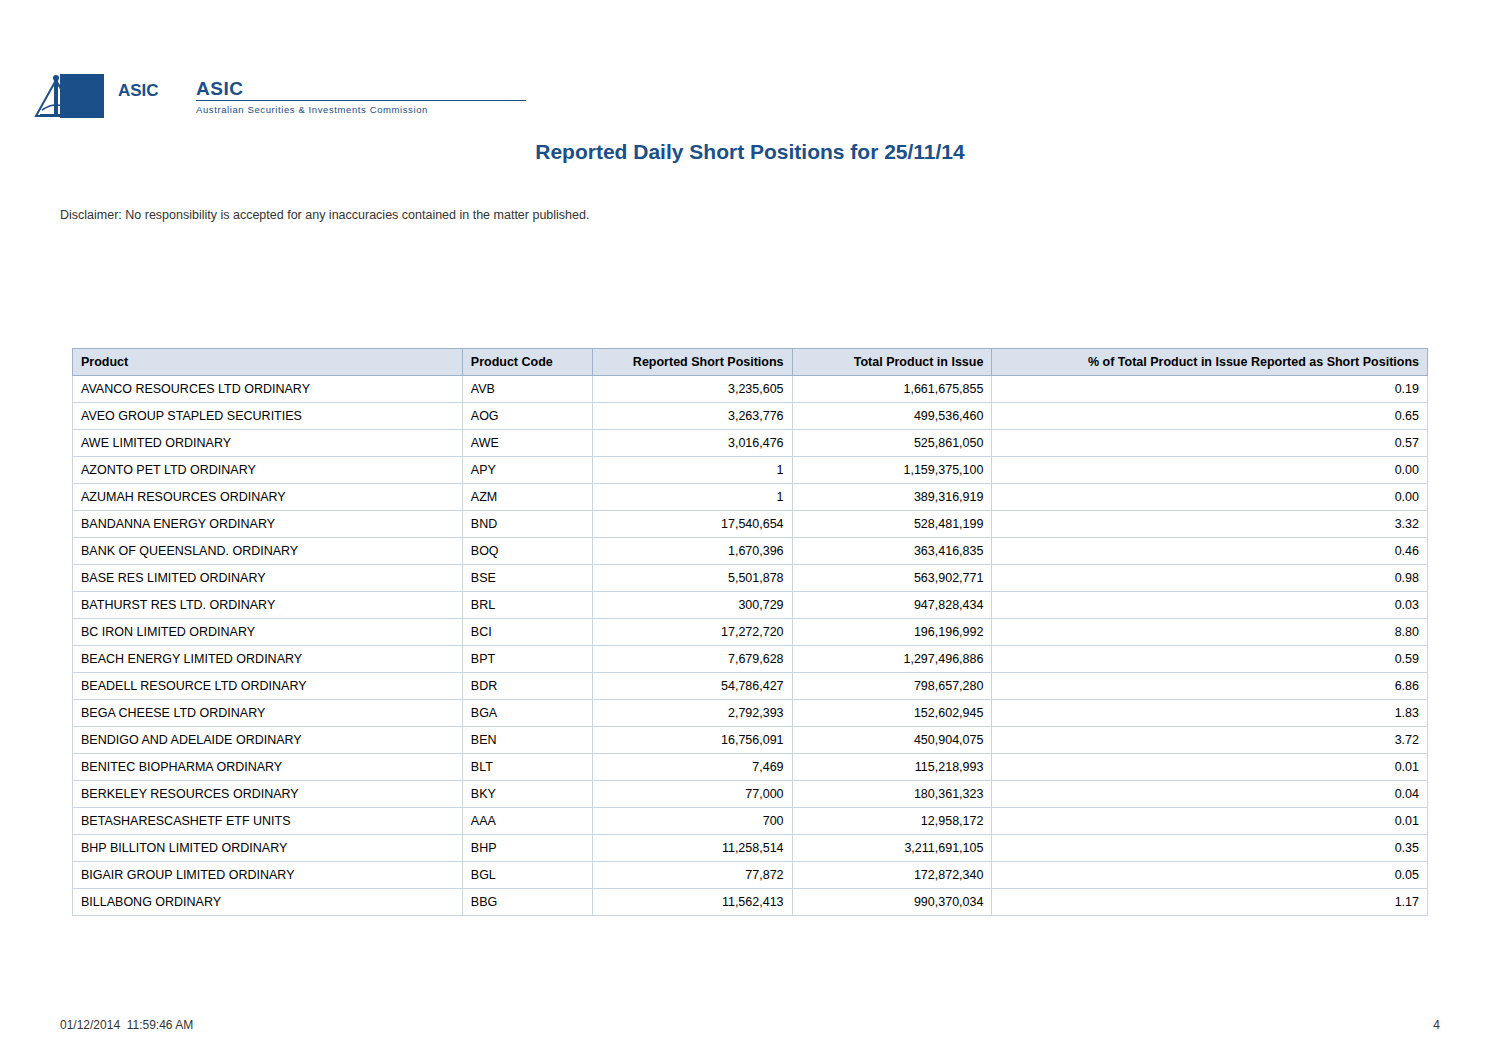ASIC
ASIC
Australian Securities & Investments Commission
Reported Daily Short Positions for 25/11/14
Disclaimer: No responsibility is accepted for any inaccuracies contained in the matter published.
| Product | Product Code | Reported Short Positions | Total Product in Issue | % of Total Product in Issue Reported as Short Positions |
| --- | --- | --- | --- | --- |
| AVANCO RESOURCES LTD ORDINARY | AVB | 3,235,605 | 1,661,675,855 | 0.19 |
| AVEO GROUP STAPLED SECURITIES | AOG | 3,263,776 | 499,536,460 | 0.65 |
| AWE LIMITED ORDINARY | AWE | 3,016,476 | 525,861,050 | 0.57 |
| AZONTO PET LTD ORDINARY | APY | 1 | 1,159,375,100 | 0.00 |
| AZUMAH RESOURCES ORDINARY | AZM | 1 | 389,316,919 | 0.00 |
| BANDANNA ENERGY ORDINARY | BND | 17,540,654 | 528,481,199 | 3.32 |
| BANK OF QUEENSLAND. ORDINARY | BOQ | 1,670,396 | 363,416,835 | 0.46 |
| BASE RES LIMITED ORDINARY | BSE | 5,501,878 | 563,902,771 | 0.98 |
| BATHURST RES LTD. ORDINARY | BRL | 300,729 | 947,828,434 | 0.03 |
| BC IRON LIMITED ORDINARY | BCI | 17,272,720 | 196,196,992 | 8.80 |
| BEACH ENERGY LIMITED ORDINARY | BPT | 7,679,628 | 1,297,496,886 | 0.59 |
| BEADELL RESOURCE LTD ORDINARY | BDR | 54,786,427 | 798,657,280 | 6.86 |
| BEGA CHEESE LTD ORDINARY | BGA | 2,792,393 | 152,602,945 | 1.83 |
| BENDIGO AND ADELAIDE ORDINARY | BEN | 16,756,091 | 450,904,075 | 3.72 |
| BENITEC BIOPHARMA ORDINARY | BLT | 7,469 | 115,218,993 | 0.01 |
| BERKELEY RESOURCES ORDINARY | BKY | 77,000 | 180,361,323 | 0.04 |
| BETASHARESCASHETF ETF UNITS | AAA | 700 | 12,958,172 | 0.01 |
| BHP BILLITON LIMITED ORDINARY | BHP | 11,258,514 | 3,211,691,105 | 0.35 |
| BIGAIR GROUP LIMITED ORDINARY | BGL | 77,872 | 172,872,340 | 0.05 |
| BILLABONG ORDINARY | BBG | 11,562,413 | 990,370,034 | 1.17 |
01/12/2014 11:59:46 AM
4